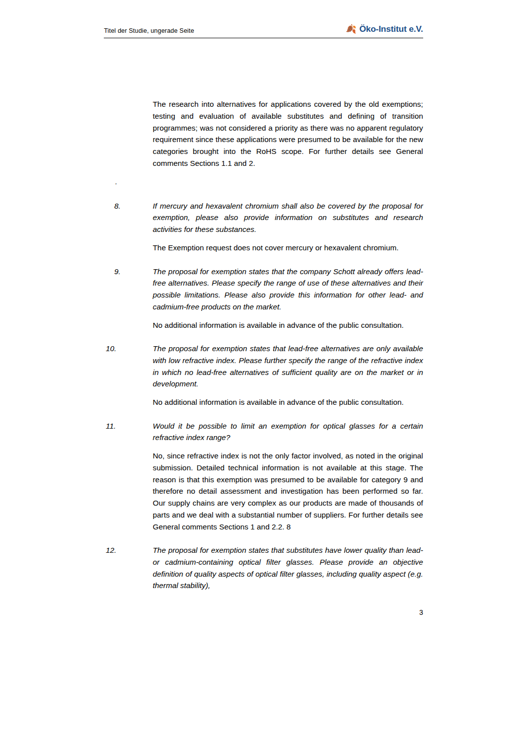Titel der Studie, ungerade Seite
🍂 Öko-Institut e.V.
The research into alternatives for applications covered by the old exemptions; testing and evaluation of available substitutes and defining of transition programmes; was not considered a priority as there was no apparent regulatory requirement since these applications were presumed to be available for the new categories brought into the RoHS scope. For further details see General comments Sections 1.1 and 2.
.
If mercury and hexavalent chromium shall also be covered by the proposal for exemption, please also provide information on substitutes and research activities for these substances.
The Exemption request does not cover mercury or hexavalent chromium.
The proposal for exemption states that the company Schott already offers lead-free alternatives. Please specify the range of use of these alternatives and their possible limitations. Please also provide this information for other lead- and cadmium-free products on the market.
No additional information is available in advance of the public consultation.
The proposal for exemption states that lead-free alternatives are only available with low refractive index. Please further specify the range of the refractive index in which no lead-free alternatives of sufficient quality are on the market or in development.
No additional information is available in advance of the public consultation.
Would it be possible to limit an exemption for optical glasses for a certain refractive index range?
No, since refractive index is not the only factor involved, as noted in the original submission. Detailed technical information is not available at this stage. The reason is that this exemption was presumed to be available for category 9 and therefore no detail assessment and investigation has been performed so far. Our supply chains are very complex as our products are made of thousands of parts and we deal with a substantial number of suppliers. For further details see General comments Sections 1 and 2.2. 8
The proposal for exemption states that substitutes have lower quality than lead- or cadmium-containing optical filter glasses. Please provide an objective definition of quality aspects of optical filter glasses, including quality aspect (e.g. thermal stability),
3